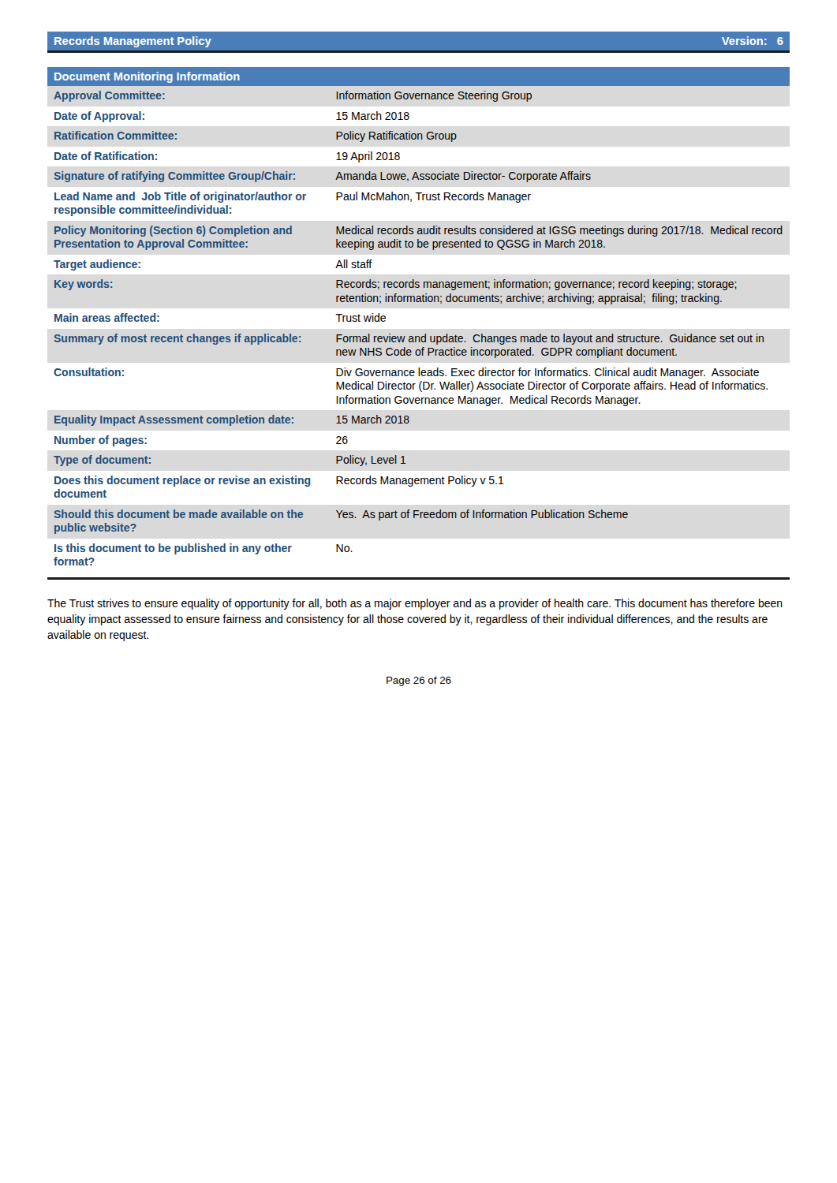Records Management Policy Version: 6
Document Monitoring Information
| Approval Committee: | Information Governance Steering Group |
| Date of Approval: | 15 March 2018 |
| Ratification Committee: | Policy Ratification Group |
| Date of Ratification: | 19 April 2018 |
| Signature of ratifying Committee Group/Chair: | Amanda Lowe, Associate Director- Corporate Affairs |
| Lead Name and Job Title of originator/author or responsible committee/individual: | Paul McMahon, Trust Records Manager |
| Policy Monitoring (Section 6) Completion and Presentation to Approval Committee: | Medical records audit results considered at IGSG meetings during 2017/18. Medical record keeping audit to be presented to QGSG in March 2018. |
| Target audience: | All staff |
| Key words: | Records; records management; information; governance; record keeping; storage; retention; information; documents; archive; archiving; appraisal; filing; tracking. |
| Main areas affected: | Trust wide |
| Summary of most recent changes if applicable: | Formal review and update. Changes made to layout and structure. Guidance set out in new NHS Code of Practice incorporated. GDPR compliant document. |
| Consultation: | Div Governance leads. Exec director for Informatics. Clinical audit Manager. Associate Medical Director (Dr. Waller) Associate Director of Corporate affairs. Head of Informatics. Information Governance Manager. Medical Records Manager. |
| Equality Impact Assessment completion date: | 15 March 2018 |
| Number of pages: | 26 |
| Type of document: | Policy, Level 1 |
| Does this document replace or revise an existing document | Records Management Policy v 5.1 |
| Should this document be made available on the public website? | Yes. As part of Freedom of Information Publication Scheme |
| Is this document to be published in any other format? | No. |
The Trust strives to ensure equality of opportunity for all, both as a major employer and as a provider of health care. This document has therefore been equality impact assessed to ensure fairness and consistency for all those covered by it, regardless of their individual differences, and the results are available on request.
Page 26 of 26